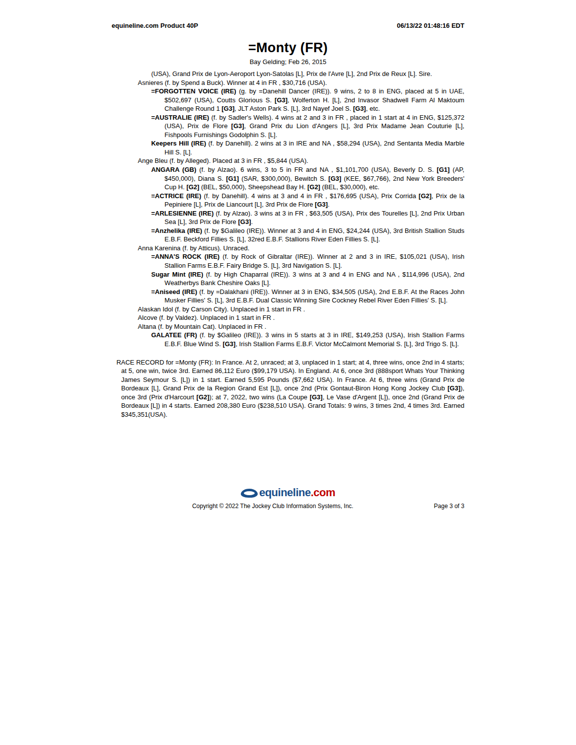equineline.com Product 40P 06/13/22 01:48:16 EDT
=Monty (FR)
Bay Gelding; Feb 26, 2015
(USA), Grand Prix de Lyon-Aeroport Lyon-Satolas [L], Prix de l'Avre [L], 2nd Prix de Reux [L]. Sire.
Asnieres (f. by Spend a Buck). Winner at 4 in FR , $30,716 (USA).
=FORGOTTEN VOICE (IRE) (g. by =Danehill Dancer (IRE)). 9 wins, 2 to 8 in ENG, placed at 5 in UAE, $502,697 (USA), Coutts Glorious S. [G3], Wolferton H. [L], 2nd Invasor Shadwell Farm Al Maktoum Challenge Round 1 [G3], JLT Aston Park S. [L], 3rd Nayef Joel S. [G3], etc.
=AUSTRALIE (IRE) (f. by Sadler's Wells). 4 wins at 2 and 3 in FR , placed in 1 start at 4 in ENG, $125,372 (USA), Prix de Flore [G3], Grand Prix du Lion d'Angers [L], 3rd Prix Madame Jean Couturie [L], Fishpools Furnishings Godolphin S. [L].
Keepers Hill (IRE) (f. by Danehill). 2 wins at 3 in IRE and NA , $58,294 (USA), 2nd Sentanta Media Marble Hill S. [L].
Ange Bleu (f. by Alleged). Placed at 3 in FR , $5,844 (USA).
ANGARA (GB) (f. by Alzao). 6 wins, 3 to 5 in FR and NA , $1,101,700 (USA), Beverly D. S. [G1] (AP, $450,000), Diana S. [G1] (SAR, $300,000), Bewitch S. [G3] (KEE, $67,766), 2nd New York Breeders' Cup H. [G2] (BEL, $50,000), Sheepshead Bay H. [G2] (BEL, $30,000), etc.
=ACTRICE (IRE) (f. by Danehill). 4 wins at 3 and 4 in FR , $176,695 (USA), Prix Corrida [G2], Prix de la Pepiniere [L], Prix de Liancourt [L], 3rd Prix de Flore [G3].
=ARLESIENNE (IRE) (f. by Alzao). 3 wins at 3 in FR , $63,505 (USA), Prix des Tourelles [L], 2nd Prix Urban Sea [L], 3rd Prix de Flore [G3].
=Anzhelika (IRE) (f. by $Galileo (IRE)). Winner at 3 and 4 in ENG, $24,244 (USA), 3rd British Stallion Studs E.B.F. Beckford Fillies S. [L], 32red E.B.F. Stallions River Eden Fillies S. [L].
Anna Karenina (f. by Atticus). Unraced.
=ANNA'S ROCK (IRE) (f. by Rock of Gibraltar (IRE)). Winner at 2 and 3 in IRE, $105,021 (USA), Irish Stallion Farms E.B.F. Fairy Bridge S. [L], 3rd Navigation S. [L].
Sugar Mint (IRE) (f. by High Chaparral (IRE)). 3 wins at 3 and 4 in ENG and NA , $114,996 (USA), 2nd Weatherbys Bank Cheshire Oaks [L].
=Aniseed (IRE) (f. by =Dalakhani (IRE)). Winner at 3 in ENG, $34,505 (USA), 2nd E.B.F. At the Races John Musker Fillies' S. [L], 3rd E.B.F. Dual Classic Winning Sire Cockney Rebel River Eden Fillies' S. [L].
Alaskan Idol (f. by Carson City). Unplaced in 1 start in FR .
Alcove (f. by Valdez). Unplaced in 1 start in FR .
Altana (f. by Mountain Cat). Unplaced in FR .
GALATEE (FR) (f. by $Galileo (IRE)). 3 wins in 5 starts at 3 in IRE, $149,253 (USA), Irish Stallion Farms E.B.F. Blue Wind S. [G3], Irish Stallion Farms E.B.F. Victor McCalmont Memorial S. [L], 3rd Trigo S. [L].
RACE RECORD for =Monty (FR): In France. At 2, unraced; at 3, unplaced in 1 start; at 4, three wins, once 2nd in 4 starts; at 5, one win, twice 3rd. Earned 86,112 Euro ($99,179 USA). In England. At 6, once 3rd (888sport Whats Your Thinking James Seymour S. [L]) in 1 start. Earned 5,595 Pounds ($7,662 USA). In France. At 6, three wins (Grand Prix de Bordeaux [L], Grand Prix de la Region Grand Est [L]), once 2nd (Prix Gontaut-Biron Hong Kong Jockey Club [G3]), once 3rd (Prix d'Harcourt [G2]); at 7, 2022, two wins (La Coupe [G3], Le Vase d'Argent [L]), once 2nd (Grand Prix de Bordeaux [L]) in 4 starts. Earned 208,380 Euro ($238,510 USA). Grand Totals: 9 wins, 3 times 2nd, 4 times 3rd. Earned $345,351(USA).
equineline.com
Copyright © 2022 The Jockey Club Information Systems, Inc. Page 3 of 3